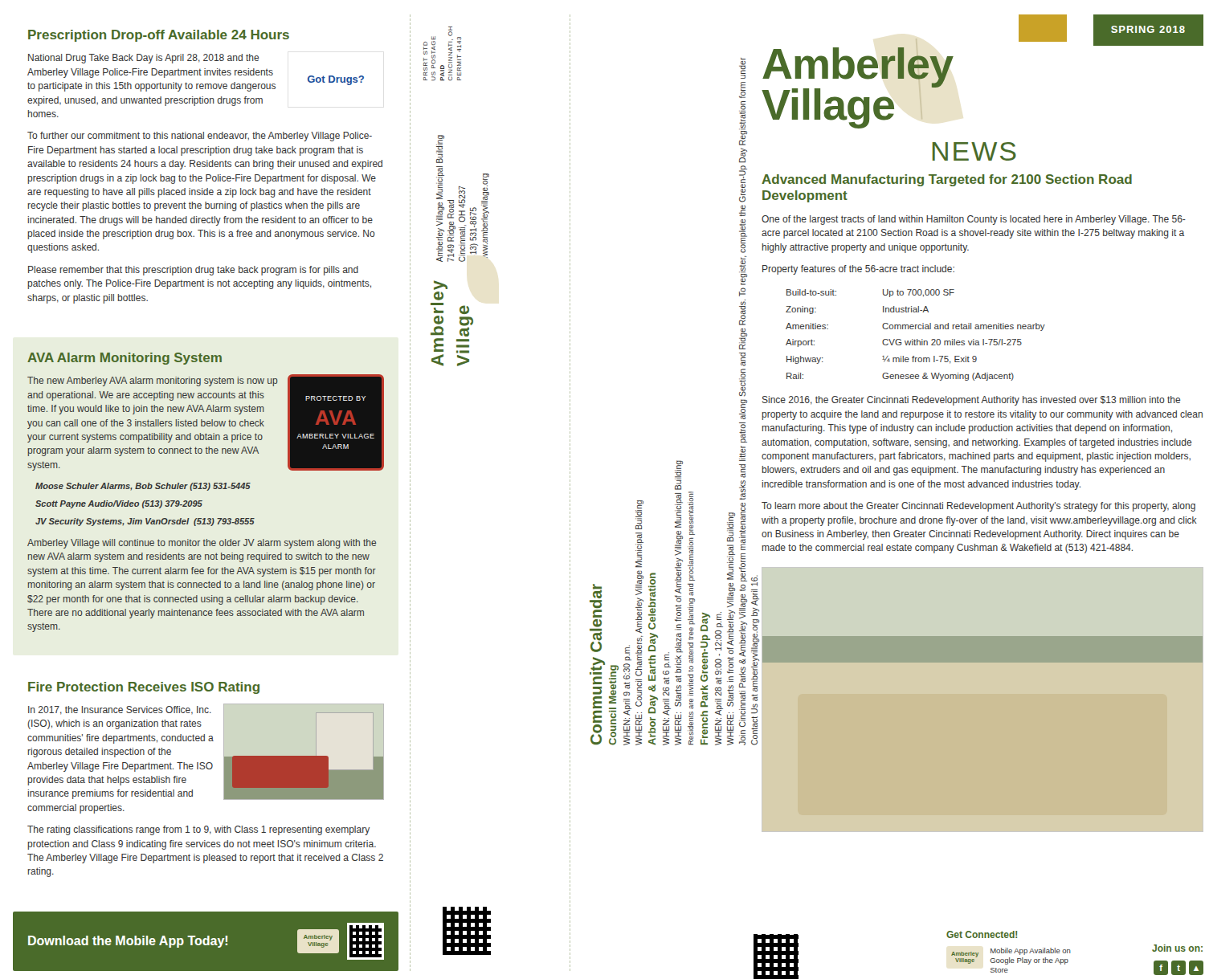Prescription Drop-off Available 24 Hours
Got Drugs?
National Drug Take Back Day is April 28, 2018 and the Amberley Village Police-Fire Department invites residents to participate in this 15th opportunity to remove dangerous expired, unused, and unwanted prescription drugs from homes.
To further our commitment to this national endeavor, the Amberley Village Police-Fire Department has started a local prescription drug take back program that is available to residents 24 hours a day. Residents can bring their unused and expired prescription drugs in a zip lock bag to the Police-Fire Department for disposal. We are requesting to have all pills placed inside a zip lock bag and have the resident recycle their plastic bottles to prevent the burning of plastics when the pills are incinerated. The drugs will be handed directly from the resident to an officer to be placed inside the prescription drug box. This is a free and anonymous service. No questions asked.
Please remember that this prescription drug take back program is for pills and patches only. The Police-Fire Department is not accepting any liquids, ointments, sharps, or plastic pill bottles.
AVA Alarm Monitoring System
PROTECTED BY
AVA
AMBERLEY VILLAGE ALARM
The new Amberley AVA alarm monitoring system is now up and operational. We are accepting new accounts at this time. If you would like to join the new AVA Alarm system you can call one of the 3 installers listed below to check your current systems compatibility and obtain a price to program your alarm system to connect to the new AVA system.
Moose Schuler Alarms, Bob Schuler (513) 531-5445
Scott Payne Audio/Video (513) 379-2095
JV Security Systems, Jim VanOrsdel (513) 793-8555
Amberley Village will continue to monitor the older JV alarm system along with the new AVA alarm system and residents are not being required to switch to the new system at this time. The current alarm fee for the AVA system is $15 per month for monitoring an alarm system that is connected to a land line (analog phone line) or $22 per month for one that is connected using a cellular alarm backup device. There are no additional yearly maintenance fees associated with the AVA alarm system.
Fire Protection Receives ISO Rating
In 2017, the Insurance Services Office, Inc. (ISO), which is an organization that rates communities' fire departments, conducted a rigorous detailed inspection of the Amberley Village Fire Department. The ISO provides data that helps establish fire insurance premiums for residential and commercial properties.
The rating classifications range from 1 to 9, with Class 1 representing exemplary protection and Class 9 indicating fire services do not meet ISO's minimum criteria. The Amberley Village Fire Department is pleased to report that it received a Class 2 rating.
Download the Mobile App Today!
Amberley
Village
PRSRT STD
US POSTAGE
PAID
CINCINNATI, OH
PERMIT 4143
Amberley Village Municipal Building
7149 Ridge Road
Cincinnati, OH 45237
(513) 531-8675
www.amberleyvillage.org
Amberley
Village
Community Calendar
Council Meeting
WHEN: April 9 at 6:30 p.m.
WHERE: Council Chambers, Amberley Village Municipal Building
Arbor Day & Earth Day Celebration
WHEN: April 26 at 6 p.m.
WHERE: Starts at brick plaza in front of Amberley Village Municipal Building
Residents are invited to attend tree planting and proclamation presentation!
French Park Green-Up Day
WHEN: April 28 at 9:00 - 12:00 p.m.
WHERE: Starts in front of Amberley Village Municipal Building
Join Cincinnati Parks & Amberley Village to perform maintenance tasks and litter patrol along Section and Ridge Roads. To register, complete the Green-Up Day Registration form under Contact Us at amberleyvillage.org by April 16.
SPRING 2018
Amberley
Village
NEWS
Advanced Manufacturing Targeted for 2100 Section Road Development
One of the largest tracts of land within Hamilton County is located here in Amberley Village. The 56-acre parcel located at 2100 Section Road is a shovel-ready site within the I-275 beltway making it a highly attractive property and unique opportunity.
Property features of the 56-acre tract include:
| Build-to-suit: | Up to 700,000 SF |
| Zoning: | Industrial-A |
| Amenities: | Commercial and retail amenities nearby |
| Airport: | CVG within 20 miles via I-75/I-275 |
| Highway: | ¼ mile from I-75, Exit 9 |
| Rail: | Genesee & Wyoming (Adjacent) |
Since 2016, the Greater Cincinnati Redevelopment Authority has invested over $13 million into the property to acquire the land and repurpose it to restore its vitality to our community with advanced clean manufacturing. This type of industry can include production activities that depend on information, automation, computation, software, sensing, and networking. Examples of targeted industries include component manufacturers, part fabricators, machined parts and equipment, plastic injection molders, blowers, extruders and oil and gas equipment. The manufacturing industry has experienced an incredible transformation and is one of the most advanced industries today.
To learn more about the Greater Cincinnati Redevelopment Authority's strategy for this property, along with a property profile, brochure and drone fly-over of the land, visit www.amberleyvillage.org and click on Business in Amberley, then Greater Cincinnati Redevelopment Authority. Direct inquires can be made to the commercial real estate company Cushman & Wakefield at (513) 421-4884.
Get Connected!
Amberley
Village
Mobile App Available on Google Play or the App Store
Join us on:
ft▲